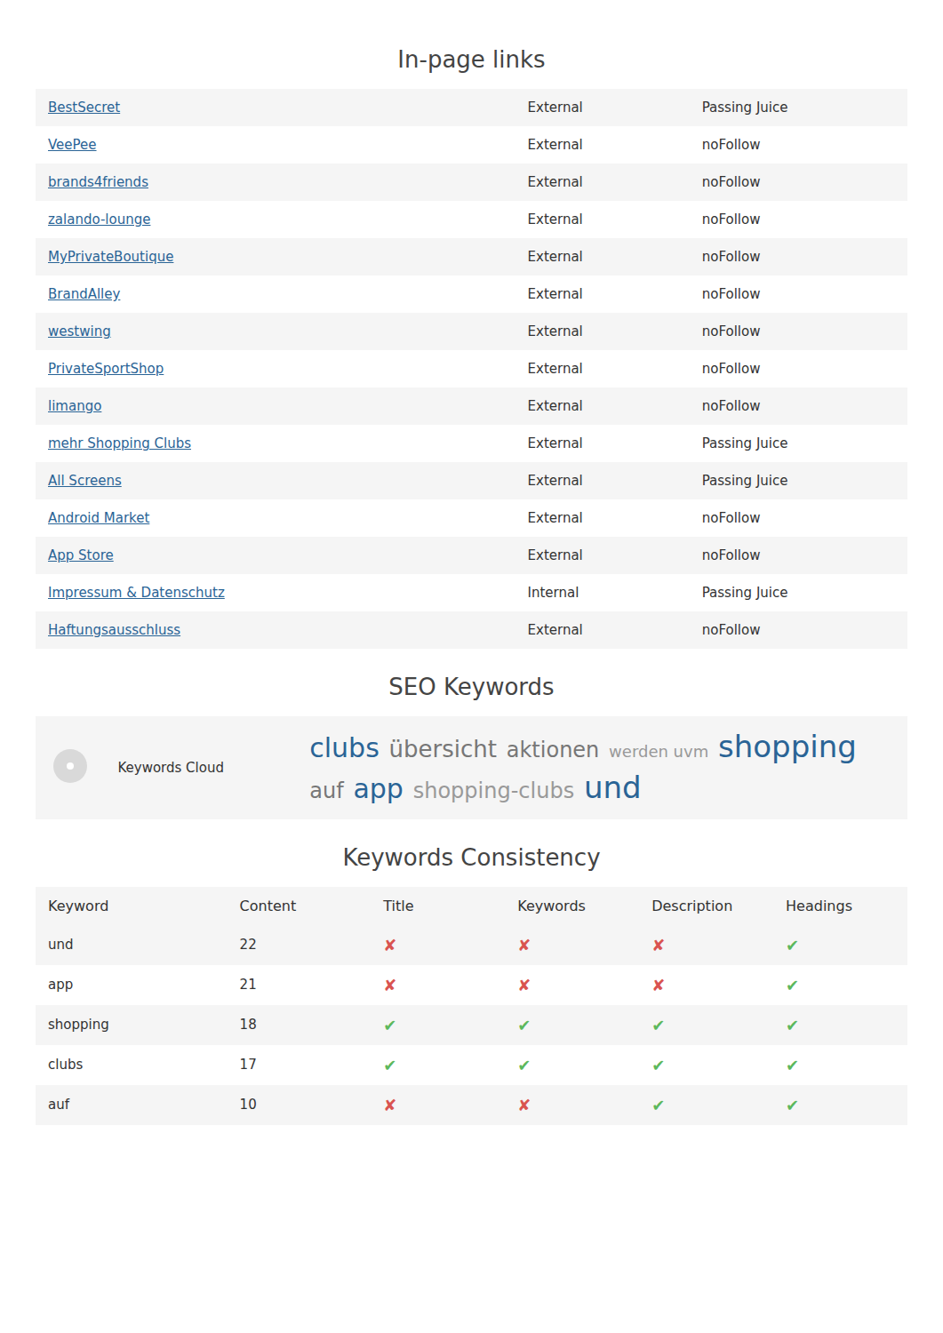In-page links
| BestSecret | External | Passing Juice |
| VeePee | External | noFollow |
| brands4friends | External | noFollow |
| zalando-lounge | External | noFollow |
| MyPrivateBoutique | External | noFollow |
| BrandAlley | External | noFollow |
| westwing | External | noFollow |
| PrivateSportShop | External | noFollow |
| limango | External | noFollow |
| mehr Shopping Clubs | External | Passing Juice |
| All Screens | External | Passing Juice |
| Android Market | External | noFollow |
| App Store | External | noFollow |
| Impressum & Datenschutz | Internal | Passing Juice |
| Haftungsausschluss | External | noFollow |
SEO Keywords
| | Keywords Cloud | clubs übersicht aktionen werden uvm shopping auf app shopping-clubs und |
Keywords Consistency
| Keyword | Content | Title | Keywords | Description | Headings |
| --- | --- | --- | --- | --- | --- |
| und | 22 | ✘ | ✘ | ✘ | ✔ |
| app | 21 | ✘ | ✘ | ✘ | ✔ |
| shopping | 18 | ✔ | ✔ | ✔ | ✔ |
| clubs | 17 | ✔ | ✔ | ✔ | ✔ |
| auf | 10 | ✘ | ✘ | ✔ | ✔ |